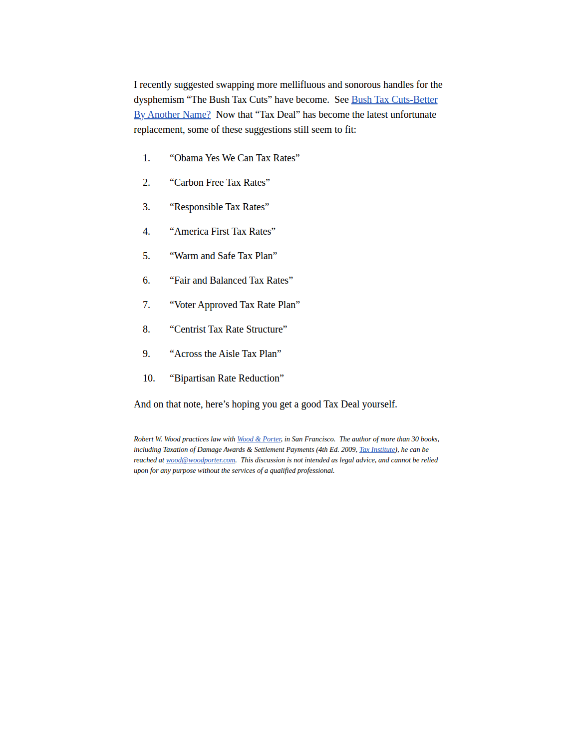I recently suggested swapping more mellifluous and sonorous handles for the dysphemism “The Bush Tax Cuts” have become. See Bush Tax Cuts-Better By Another Name? Now that “Tax Deal” has become the latest unfortunate replacement, some of these suggestions still seem to fit:
“Obama Yes We Can Tax Rates”
“Carbon Free Tax Rates”
“Responsible Tax Rates”
“America First Tax Rates”
“Warm and Safe Tax Plan”
“Fair and Balanced Tax Rates”
“Voter Approved Tax Rate Plan”
“Centrist Tax Rate Structure”
“Across the Aisle Tax Plan”
“Bipartisan Rate Reduction”
And on that note, here’s hoping you get a good Tax Deal yourself.
Robert W. Wood practices law with Wood & Porter, in San Francisco. The author of more than 30 books, including Taxation of Damage Awards & Settlement Payments (4th Ed. 2009, Tax Institute), he can be reached at wood@woodporter.com. This discussion is not intended as legal advice, and cannot be relied upon for any purpose without the services of a qualified professional.